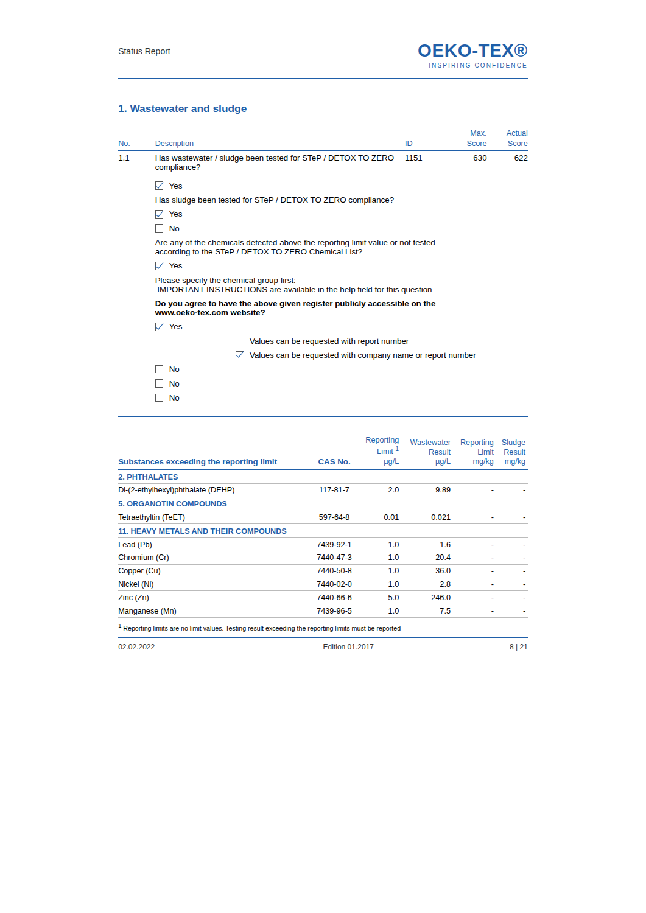Status Report
OEKO-TEX®
INSPIRING CONFIDENCE
1. Wastewater and sludge
| | | | Max. | Actual |
| --- | --- | --- | --- | --- |
| No. | Description | ID | Score | Score |
| 1.1 | Has wastewater / sludge been tested for STeP / DETOX TO ZERO compliance? | 1151 | 630 | 622 |
| | Yes Has sludge been tested for STeP / DETOX TO ZERO compliance? Yes No Are any of the chemicals detected above the reporting limit value or not tested according to the STeP / DETOX TO ZERO Chemical List? Yes Please specify the chemical group first: IMPORTANT INSTRUCTIONS are available in the help field for this question Do you agree to have the above given register publicly accessible on the www.oeko-tex.com website? Yes Values can be requested with report number Values can be requested with company name or report number No No No |
| Substances exceeding the reporting limit | CAS No. | Reporting Limit 1 µg/L | Wastewater Result µg/L | Reporting Limit mg/kg | Sludge Result mg/kg |
| --- | --- | --- | --- | --- | --- |
| 2. PHTHALATES |
| Di-(2-ethylhexyl)phthalate (DEHP) | 117-81-7 | 2.0 | 9.89 | - | - |
| 5. ORGANOTIN COMPOUNDS |
| Tetraethyltin (TeET) | 597-64-8 | 0.01 | 0.021 | - | - |
| 11. HEAVY METALS AND THEIR COMPOUNDS |
| Lead (Pb) | 7439-92-1 | 1.0 | 1.6 | - | - |
| Chromium (Cr) | 7440-47-3 | 1.0 | 20.4 | - | - |
| Copper (Cu) | 7440-50-8 | 1.0 | 36.0 | - | - |
| Nickel (Ni) | 7440-02-0 | 1.0 | 2.8 | - | - |
| Zinc (Zn) | 7440-66-6 | 5.0 | 246.0 | - | - |
| Manganese (Mn) | 7439-96-5 | 1.0 | 7.5 | - | - |
1 Reporting limits are no limit values. Testing result exceeding the reporting limits must be reported
02.02.2022
Edition 01.2017
8 | 21